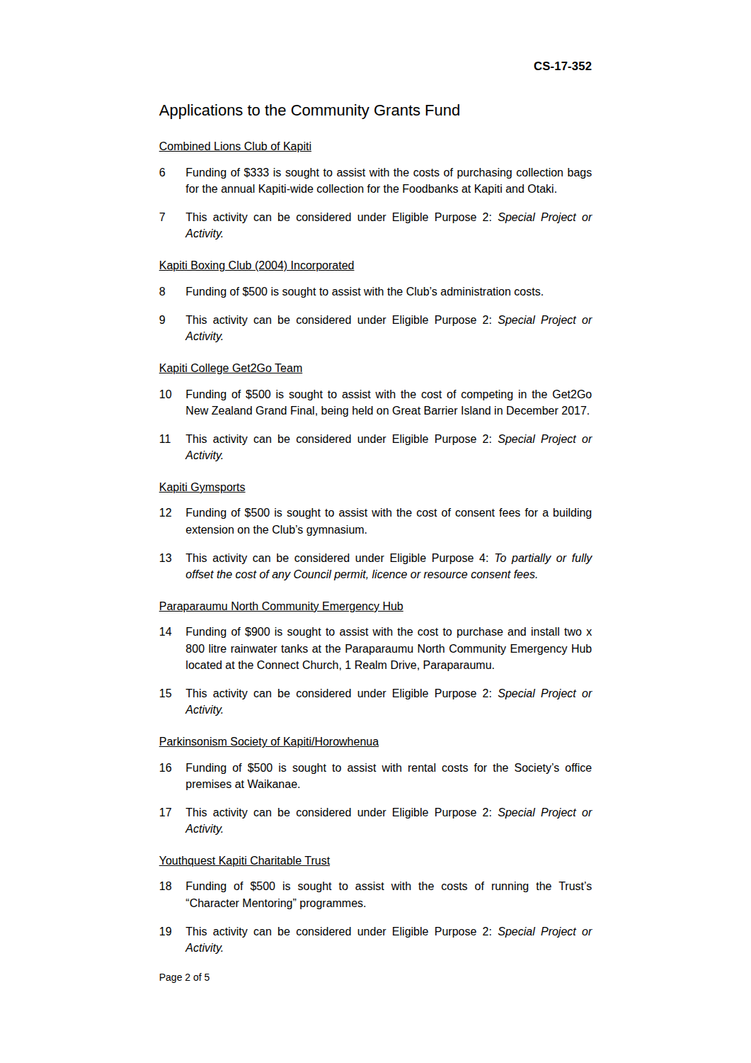CS-17-352
Applications to the Community Grants Fund
Combined Lions Club of Kapiti
6
Funding of $333 is sought to assist with the costs of purchasing collection bags for the annual Kapiti-wide collection for the Foodbanks at Kapiti and Otaki.
7
This activity can be considered under Eligible Purpose 2: Special Project or Activity.
Kapiti Boxing Club (2004) Incorporated
8
Funding of $500 is sought to assist with the Club’s administration costs.
9
This activity can be considered under Eligible Purpose 2: Special Project or Activity.
Kapiti College Get2Go Team
10
Funding of $500 is sought to assist with the cost of competing in the Get2Go New Zealand Grand Final, being held on Great Barrier Island in December 2017.
11
This activity can be considered under Eligible Purpose 2: Special Project or Activity.
Kapiti Gymsports
12
Funding of $500 is sought to assist with the cost of consent fees for a building extension on the Club’s gymnasium.
13
This activity can be considered under Eligible Purpose 4: To partially or fully offset the cost of any Council permit, licence or resource consent fees.
Paraparaumu North Community Emergency Hub
14
Funding of $900 is sought to assist with the cost to purchase and install two x 800 litre rainwater tanks at the Paraparaumu North Community Emergency Hub located at the Connect Church, 1 Realm Drive, Paraparaumu.
15
This activity can be considered under Eligible Purpose 2: Special Project or Activity.
Parkinsonism Society of Kapiti/Horowhenua
16
Funding of $500 is sought to assist with rental costs for the Society’s office premises at Waikanae.
17
This activity can be considered under Eligible Purpose 2: Special Project or Activity.
Youthquest Kapiti Charitable Trust
18
Funding of $500 is sought to assist with the costs of running the Trust’s “Character Mentoring” programmes.
19
This activity can be considered under Eligible Purpose 2: Special Project or Activity.
Page 2 of 5